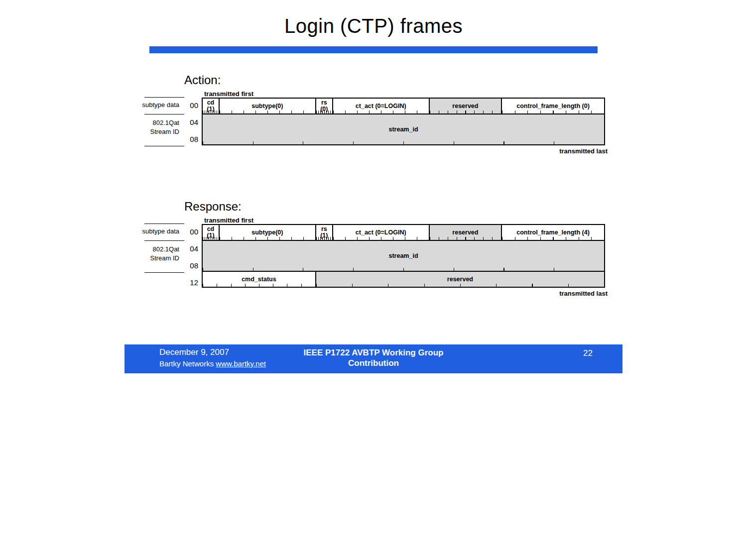Login (CTP) frames
Action:
transmitted first
subtype data
802.1Qat
Stream ID
00
04
08
| cd (1) | subtype(0) | rs (0) | ct_act (0=LOGIN) | reserved | control_frame_length (0) |
| stream_id |
transmitted last
Response:
transmitted first
subtype data
802.1Qat
Stream ID
00
04
08
12
| cd (1) | subtype(0) | rs (1) | ct_act (0=LOGIN) | reserved | control_frame_length (4) |
| stream_id |
| cmd_status | reserved |
transmitted last
December 9, 2007
Bartky Networks www.bartky.net
IEEE P1722 AVBTP Working Group
Contribution
22